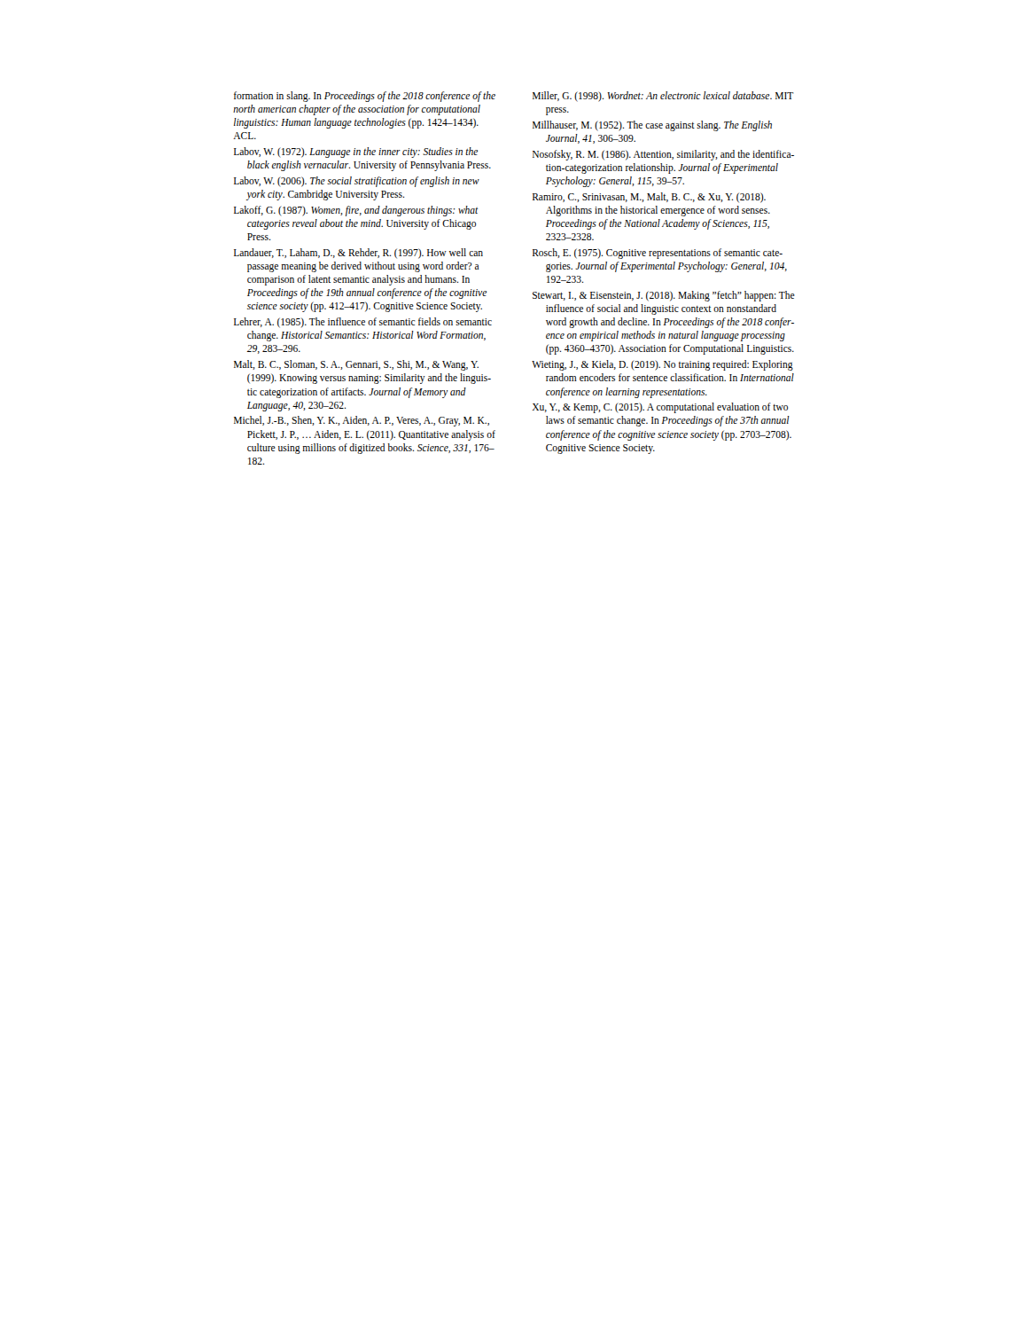formation in slang. In Proceedings of the 2018 conference of the north american chapter of the association for computational linguistics: Human language technologies (pp. 1424–1434). ACL.
Labov, W. (1972). Language in the inner city: Studies in the black english vernacular. University of Pennsylvania Press.
Labov, W. (2006). The social stratification of english in new york city. Cambridge University Press.
Lakoff, G. (1987). Women, fire, and dangerous things: what categories reveal about the mind. University of Chicago Press.
Landauer, T., Laham, D., & Rehder, R. (1997). How well can passage meaning be derived without using word order? a comparison of latent semantic analysis and humans. In Proceedings of the 19th annual conference of the cognitive science society (pp. 412–417). Cognitive Science Society.
Lehrer, A. (1985). The influence of semantic fields on semantic change. Historical Semantics: Historical Word Formation, 29, 283–296.
Malt, B. C., Sloman, S. A., Gennari, S., Shi, M., & Wang, Y. (1999). Knowing versus naming: Similarity and the linguistic categorization of artifacts. Journal of Memory and Language, 40, 230–262.
Michel, J.-B., Shen, Y. K., Aiden, A. P., Veres, A., Gray, M. K., Pickett, J. P., … Aiden, E. L. (2011). Quantitative analysis of culture using millions of digitized books. Science, 331, 176–182.
Miller, G. (1998). Wordnet: An electronic lexical database. MIT press.
Millhauser, M. (1952). The case against slang. The English Journal, 41, 306–309.
Nosofsky, R. M. (1986). Attention, similarity, and the identification-categorization relationship. Journal of Experimental Psychology: General, 115, 39–57.
Ramiro, C., Srinivasan, M., Malt, B. C., & Xu, Y. (2018). Algorithms in the historical emergence of word senses. Proceedings of the National Academy of Sciences, 115, 2323–2328.
Rosch, E. (1975). Cognitive representations of semantic categories. Journal of Experimental Psychology: General, 104, 192–233.
Stewart, I., & Eisenstein, J. (2018). Making ”fetch” happen: The influence of social and linguistic context on nonstandard word growth and decline. In Proceedings of the 2018 conference on empirical methods in natural language processing (pp. 4360–4370). Association for Computational Linguistics.
Wieting, J., & Kiela, D. (2019). No training required: Exploring random encoders for sentence classification. In International conference on learning representations.
Xu, Y., & Kemp, C. (2015). A computational evaluation of two laws of semantic change. In Proceedings of the 37th annual conference of the cognitive science society (pp. 2703–2708). Cognitive Science Society.